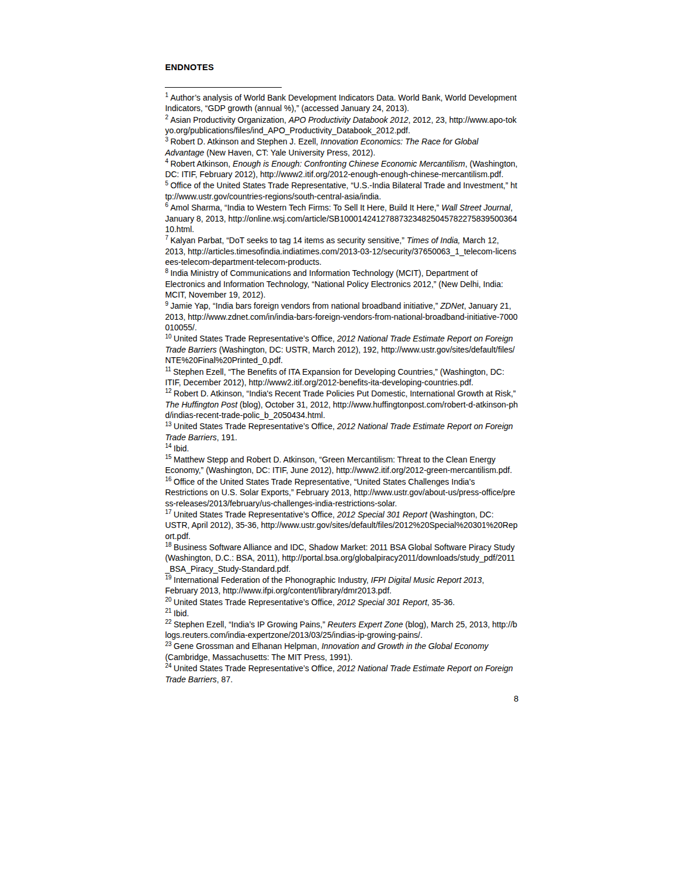ENDNOTES
Author’s analysis of World Bank Development Indicators Data. World Bank, World Development Indicators, “GDP growth (annual %),” (accessed January 24, 2013).
Asian Productivity Organization, APO Productivity Databook 2012, 2012, 23, http://www.apo-tokyo.org/publications/files/ind_APO_Productivity_Databook_2012.pdf.
Robert D. Atkinson and Stephen J. Ezell, Innovation Economics: The Race for Global Advantage (New Haven, CT: Yale University Press, 2012).
Robert Atkinson, Enough is Enough: Confronting Chinese Economic Mercantilism, (Washington, DC: ITIF, February 2012), http://www2.itif.org/2012-enough-enough-chinese-mercantilism.pdf.
Office of the United States Trade Representative, “U.S.-India Bilateral Trade and Investment,” http://www.ustr.gov/countries-regions/south-central-asia/india.
Amol Sharma, “India to Western Tech Firms: To Sell It Here, Build It Here,” Wall Street Journal, January 8, 2013, http://online.wsj.com/article/SB10001424127887323482504578227583950036410.html.
Kalyan Parbat, “DoT seeks to tag 14 items as security sensitive,” Times of India, March 12, 2013, http://articles.timesofindia.indiatimes.com/2013-03-12/security/37650063_1_telecom-licensees-telecom-department-telecom-products.
India Ministry of Communications and Information Technology (MCIT), Department of Electronics and Information Technology, “National Policy Electronics 2012,” (New Delhi, India: MCIT, November 19, 2012).
Jamie Yap, “India bars foreign vendors from national broadband initiative,” ZDNet, January 21, 2013, http://www.zdnet.com/in/india-bars-foreign-vendors-from-national-broadband-initiative-7000010055/.
United States Trade Representative’s Office, 2012 National Trade Estimate Report on Foreign Trade Barriers (Washington, DC: USTR, March 2012), 192, http://www.ustr.gov/sites/default/files/NTE%20Final%20Printed_0.pdf.
Stephen Ezell, “The Benefits of ITA Expansion for Developing Countries,” (Washington, DC: ITIF, December 2012), http://www2.itif.org/2012-benefits-ita-developing-countries.pdf.
Robert D. Atkinson, “India's Recent Trade Policies Put Domestic, International Growth at Risk,” The Huffington Post (blog), October 31, 2012, http://www.huffingtonpost.com/robert-d-atkinson-phd/indias-recent-trade-polic_b_2050434.html.
United States Trade Representative’s Office, 2012 National Trade Estimate Report on Foreign Trade Barriers, 191.
Ibid.
Matthew Stepp and Robert D. Atkinson, “Green Mercantilism: Threat to the Clean Energy Economy,” (Washington, DC: ITIF, June 2012), http://www2.itif.org/2012-green-mercantilism.pdf.
Office of the United States Trade Representative, “United States Challenges India’s Restrictions on U.S. Solar Exports,” February 2013, http://www.ustr.gov/about-us/press-office/press-releases/2013/february/us-challenges-india-restrictions-solar.
United States Trade Representative’s Office, 2012 Special 301 Report (Washington, DC: USTR, April 2012), 35-36, http://www.ustr.gov/sites/default/files/2012%20Special%20301%20Report.pdf.
Business Software Alliance and IDC, Shadow Market: 2011 BSA Global Software Piracy Study (Washington, D.C.: BSA, 2011), http://portal.bsa.org/globalpiracy2011/downloads/study_pdf/2011_BSA_Piracy_Study-Standard.pdf.
International Federation of the Phonographic Industry, IFPI Digital Music Report 2013, February 2013, http://www.ifpi.org/content/library/dmr2013.pdf.
United States Trade Representative’s Office, 2012 Special 301 Report, 35-36.
Ibid.
Stephen Ezell, “India’s IP Growing Pains,” Reuters Expert Zone (blog), March 25, 2013, http://blogs.reuters.com/india-expertzone/2013/03/25/indias-ip-growing-pains/.
Gene Grossman and Elhanan Helpman, Innovation and Growth in the Global Economy (Cambridge, Massachusetts: The MIT Press, 1991).
United States Trade Representative’s Office, 2012 National Trade Estimate Report on Foreign Trade Barriers, 87.
8